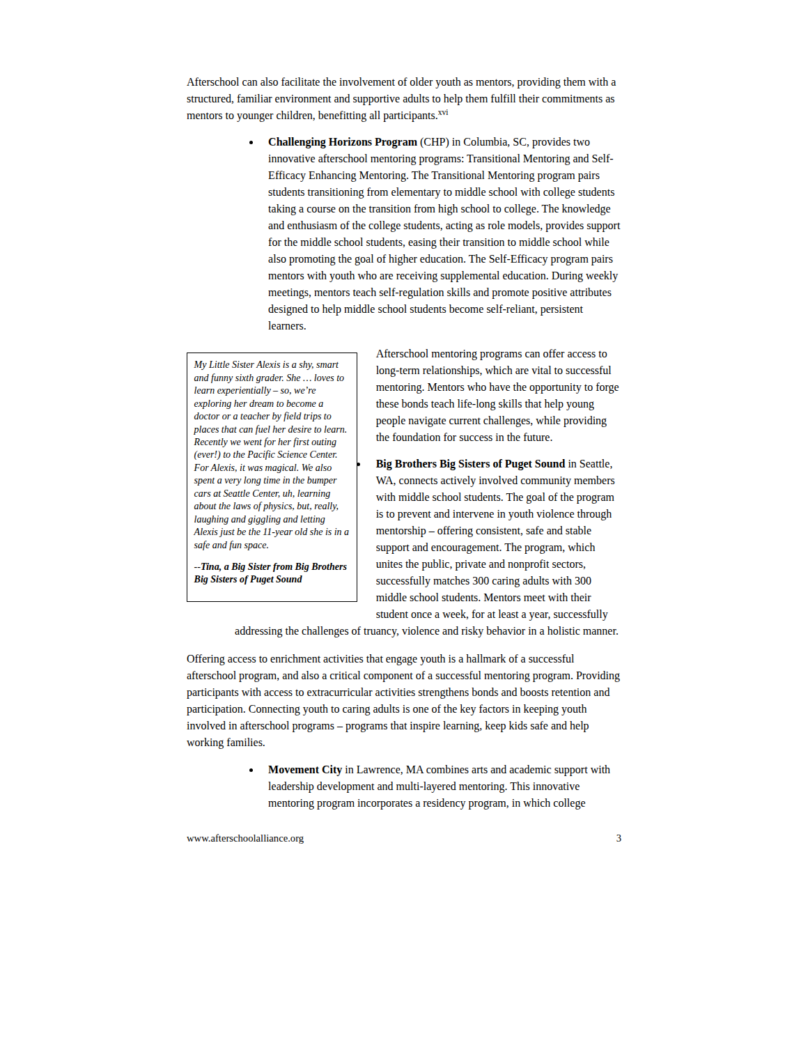Afterschool can also facilitate the involvement of older youth as mentors, providing them with a structured, familiar environment and supportive adults to help them fulfill their commitments as mentors to younger children, benefitting all participants.xvi
Challenging Horizons Program (CHP) in Columbia, SC, provides two innovative afterschool mentoring programs: Transitional Mentoring and Self-Efficacy Enhancing Mentoring. The Transitional Mentoring program pairs students transitioning from elementary to middle school with college students taking a course on the transition from high school to college. The knowledge and enthusiasm of the college students, acting as role models, provides support for the middle school students, easing their transition to middle school while also promoting the goal of higher education. The Self-Efficacy program pairs mentors with youth who are receiving supplemental education. During weekly meetings, mentors teach self-regulation skills and promote positive attributes designed to help middle school students become self-reliant, persistent learners.
My Little Sister Alexis is a shy, smart and funny sixth grader. She … loves to learn experientially – so, we’re exploring her dream to become a doctor or a teacher by field trips to places that can fuel her desire to learn. Recently we went for her first outing (ever!) to the Pacific Science Center. For Alexis, it was magical. We also spent a very long time in the bumper cars at Seattle Center, uh, learning about the laws of physics, but, really, laughing and giggling and letting Alexis just be the 11-year old she is in a safe and fun space.
--Tina, a Big Sister from Big Brothers Big Sisters of Puget Sound
Afterschool mentoring programs can offer access to long-term relationships, which are vital to successful mentoring. Mentors who have the opportunity to forge these bonds teach life-long skills that help young people navigate current challenges, while providing the foundation for success in the future.
Big Brothers Big Sisters of Puget Sound in Seattle, WA, connects actively involved community members with middle school students. The goal of the program is to prevent and intervene in youth violence through mentorship – offering consistent, safe and stable support and encouragement. The program, which unites the public, private and nonprofit sectors, successfully matches 300 caring adults with 300 middle school students. Mentors meet with their student once a week, for at least a year, successfully addressing the challenges of truancy, violence and risky behavior in a holistic manner.
Offering access to enrichment activities that engage youth is a hallmark of a successful afterschool program, and also a critical component of a successful mentoring program. Providing participants with access to extracurricular activities strengthens bonds and boosts retention and participation. Connecting youth to caring adults is one of the key factors in keeping youth involved in afterschool programs – programs that inspire learning, keep kids safe and help working families.
Movement City in Lawrence, MA combines arts and academic support with leadership development and multi-layered mentoring. This innovative mentoring program incorporates a residency program, in which college
www.afterschoolalliance.org 3